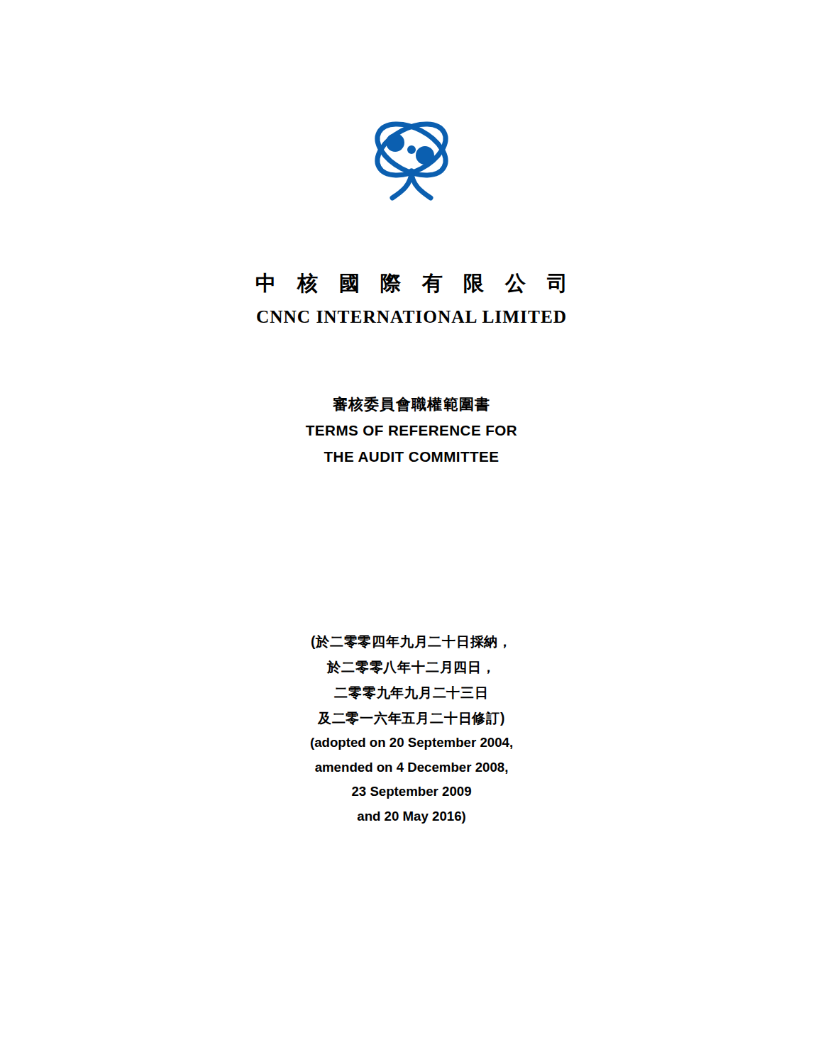中 核 國 際 有 限 公 司
CNNC INTERNATIONAL LIMITED
審核委員會職權範圍書
TERMS OF REFERENCE FOR
THE AUDIT COMMITTEE
(於二零零四年九月二十日採納，
於二零零八年十二月四日，
二零零九年九月二十三日
及二零一六年五月二十日修訂)
(adopted on 20 September 2004,
amended on 4 December 2008,
23 September 2009
and 20 May 2016)